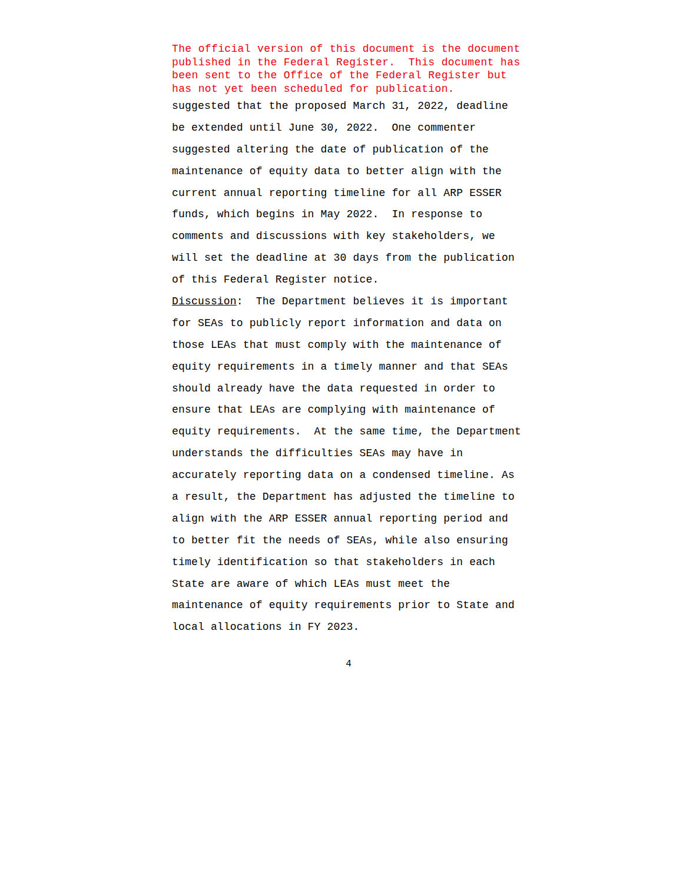The official version of this document is the document published in the Federal Register. This document has been sent to the Office of the Federal Register but has not yet been scheduled for publication.
suggested that the proposed March 31, 2022, deadline be extended until June 30, 2022. One commenter suggested altering the date of publication of the maintenance of equity data to better align with the current annual reporting timeline for all ARP ESSER funds, which begins in May 2022. In response to comments and discussions with key stakeholders, we will set the deadline at 30 days from the publication of this Federal Register notice.
Discussion: The Department believes it is important for SEAs to publicly report information and data on those LEAs that must comply with the maintenance of equity requirements in a timely manner and that SEAs should already have the data requested in order to ensure that LEAs are complying with maintenance of equity requirements. At the same time, the Department understands the difficulties SEAs may have in accurately reporting data on a condensed timeline. As a result, the Department has adjusted the timeline to align with the ARP ESSER annual reporting period and to better fit the needs of SEAs, while also ensuring timely identification so that stakeholders in each State are aware of which LEAs must meet the maintenance of equity requirements prior to State and local allocations in FY 2023.
4